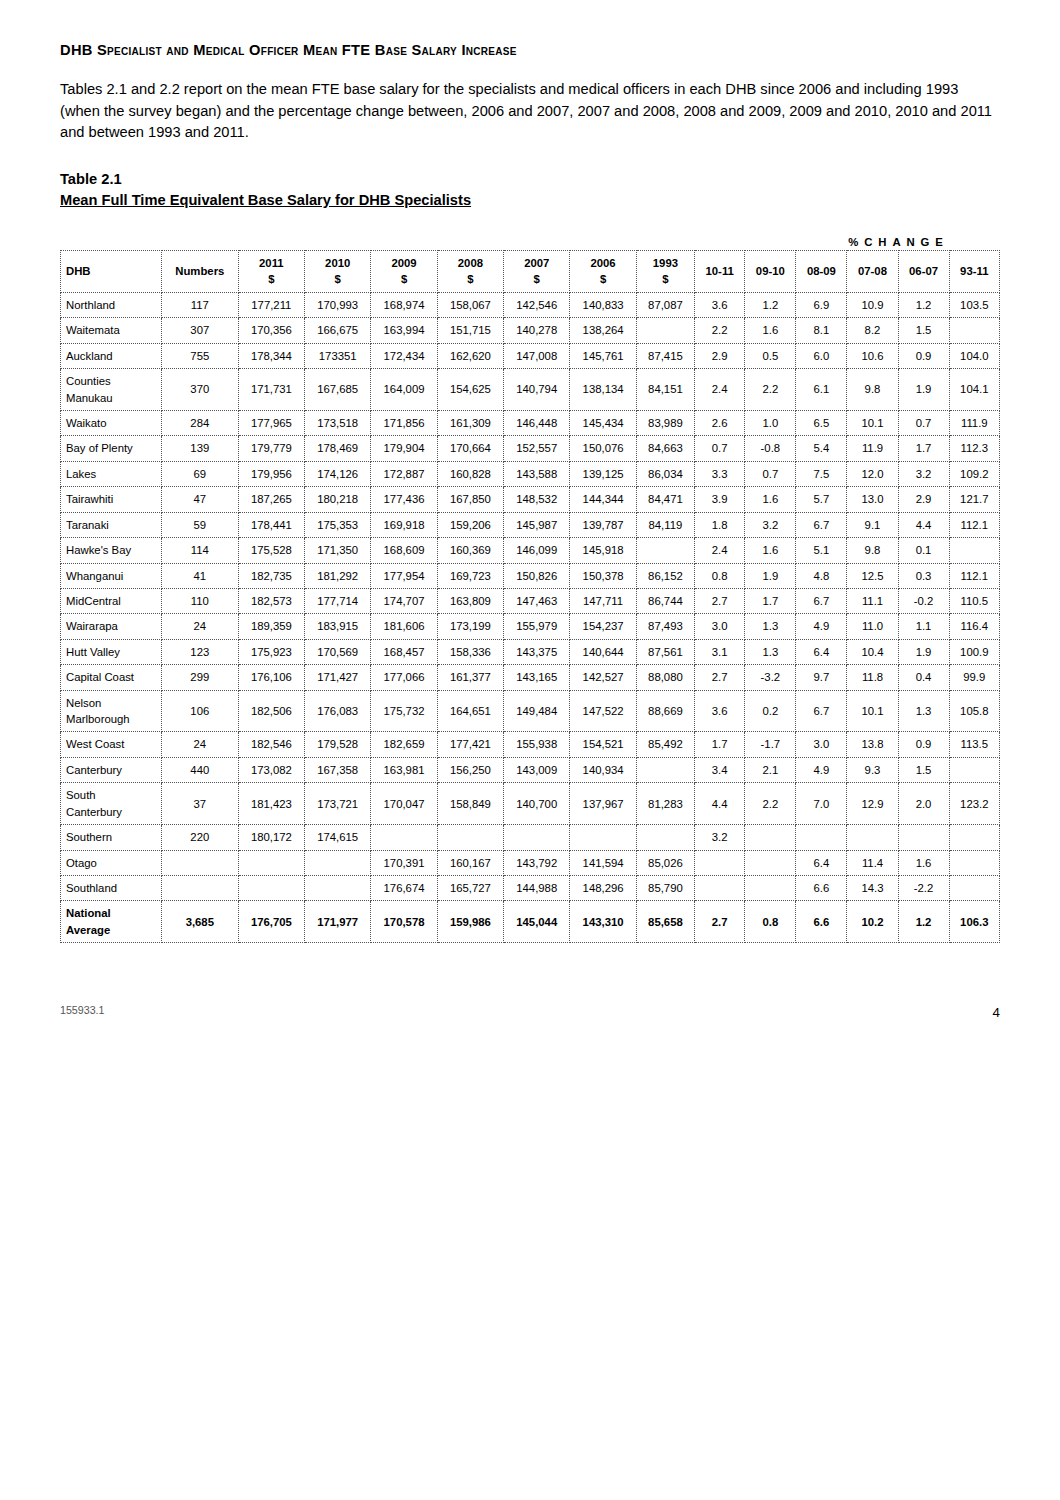DHB Specialist and Medical Officer Mean FTE Base Salary Increase
Tables 2.1 and 2.2 report on the mean FTE base salary for the specialists and medical officers in each DHB since 2006 and including 1993 (when the survey began) and the percentage change between, 2006 and 2007, 2007 and 2008, 2008 and 2009, 2009 and 2010, 2010 and 2011 and between 1993 and 2011.
Table 2.1
Mean Full Time Equivalent Base Salary for DHB Specialists
| | % C H A N G E |
| --- | --- |
| DHB | Numbers | 2011 $ | 2010 $ | 2009 $ | 2008 $ | 2007 $ | 2006 $ | 1993 $ | 10-11 | 09-10 | 08-09 | 07-08 | 06-07 | 93-11 |
| Northland | 117 | 177,211 | 170,993 | 168,974 | 158,067 | 142,546 | 140,833 | 87,087 | 3.6 | 1.2 | 6.9 | 10.9 | 1.2 | 103.5 |
| Waitemata | 307 | 170,356 | 166,675 | 163,994 | 151,715 | 140,278 | 138,264 | | 2.2 | 1.6 | 8.1 | 8.2 | 1.5 | |
| Auckland | 755 | 178,344 | 173351 | 172,434 | 162,620 | 147,008 | 145,761 | 87,415 | 2.9 | 0.5 | 6.0 | 10.6 | 0.9 | 104.0 |
| Counties Manukau | 370 | 171,731 | 167,685 | 164,009 | 154,625 | 140,794 | 138,134 | 84,151 | 2.4 | 2.2 | 6.1 | 9.8 | 1.9 | 104.1 |
| Waikato | 284 | 177,965 | 173,518 | 171,856 | 161,309 | 146,448 | 145,434 | 83,989 | 2.6 | 1.0 | 6.5 | 10.1 | 0.7 | 111.9 |
| Bay of Plenty | 139 | 179,779 | 178,469 | 179,904 | 170,664 | 152,557 | 150,076 | 84,663 | 0.7 | -0.8 | 5.4 | 11.9 | 1.7 | 112.3 |
| Lakes | 69 | 179,956 | 174,126 | 172,887 | 160,828 | 143,588 | 139,125 | 86,034 | 3.3 | 0.7 | 7.5 | 12.0 | 3.2 | 109.2 |
| Tairawhiti | 47 | 187,265 | 180,218 | 177,436 | 167,850 | 148,532 | 144,344 | 84,471 | 3.9 | 1.6 | 5.7 | 13.0 | 2.9 | 121.7 |
| Taranaki | 59 | 178,441 | 175,353 | 169,918 | 159,206 | 145,987 | 139,787 | 84,119 | 1.8 | 3.2 | 6.7 | 9.1 | 4.4 | 112.1 |
| Hawke's Bay | 114 | 175,528 | 171,350 | 168,609 | 160,369 | 146,099 | 145,918 | | 2.4 | 1.6 | 5.1 | 9.8 | 0.1 | |
| Whanganui | 41 | 182,735 | 181,292 | 177,954 | 169,723 | 150,826 | 150,378 | 86,152 | 0.8 | 1.9 | 4.8 | 12.5 | 0.3 | 112.1 |
| MidCentral | 110 | 182,573 | 177,714 | 174,707 | 163,809 | 147,463 | 147,711 | 86,744 | 2.7 | 1.7 | 6.7 | 11.1 | -0.2 | 110.5 |
| Wairarapa | 24 | 189,359 | 183,915 | 181,606 | 173,199 | 155,979 | 154,237 | 87,493 | 3.0 | 1.3 | 4.9 | 11.0 | 1.1 | 116.4 |
| Hutt Valley | 123 | 175,923 | 170,569 | 168,457 | 158,336 | 143,375 | 140,644 | 87,561 | 3.1 | 1.3 | 6.4 | 10.4 | 1.9 | 100.9 |
| Capital Coast | 299 | 176,106 | 171,427 | 177,066 | 161,377 | 143,165 | 142,527 | 88,080 | 2.7 | -3.2 | 9.7 | 11.8 | 0.4 | 99.9 |
| Nelson Marlborough | 106 | 182,506 | 176,083 | 175,732 | 164,651 | 149,484 | 147,522 | 88,669 | 3.6 | 0.2 | 6.7 | 10.1 | 1.3 | 105.8 |
| West Coast | 24 | 182,546 | 179,528 | 182,659 | 177,421 | 155,938 | 154,521 | 85,492 | 1.7 | -1.7 | 3.0 | 13.8 | 0.9 | 113.5 |
| Canterbury | 440 | 173,082 | 167,358 | 163,981 | 156,250 | 143,009 | 140,934 | | 3.4 | 2.1 | 4.9 | 9.3 | 1.5 | |
| South Canterbury | 37 | 181,423 | 173,721 | 170,047 | 158,849 | 140,700 | 137,967 | 81,283 | 4.4 | 2.2 | 7.0 | 12.9 | 2.0 | 123.2 |
| Southern | 220 | 180,172 | 174,615 | | | | | | 3.2 | | | | | |
| Otago | | | | 170,391 | 160,167 | 143,792 | 141,594 | 85,026 | | | 6.4 | 11.4 | 1.6 | |
| Southland | | | | 176,674 | 165,727 | 144,988 | 148,296 | 85,790 | | | 6.6 | 14.3 | -2.2 | |
| National Average | 3,685 | 176,705 | 171,977 | 170,578 | 159,986 | 145,044 | 143,310 | 85,658 | 2.7 | 0.8 | 6.6 | 10.2 | 1.2 | 106.3 |
155933.1 4